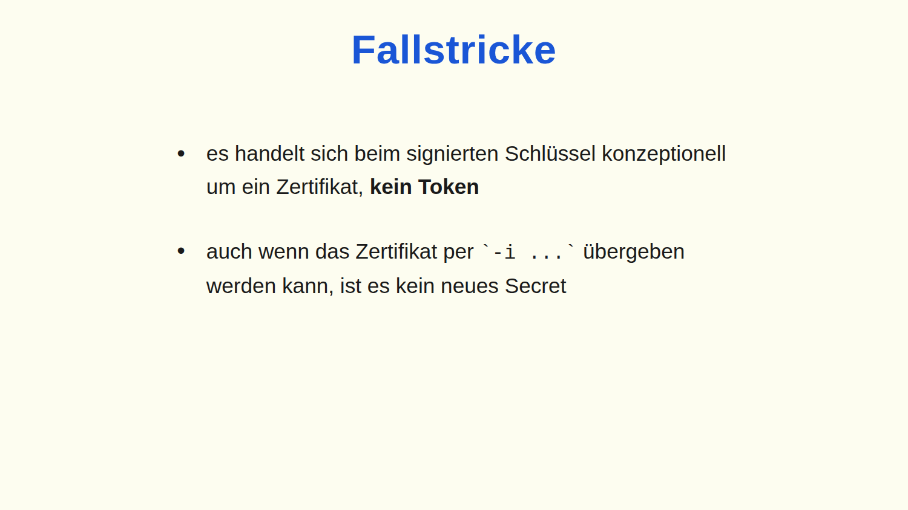Fallstricke
es handelt sich beim signierten Schlüssel konzeptionell um ein Zertifikat, kein Token
auch wenn das Zertifikat per `-i ...` übergeben werden kann, ist es kein neues Secret